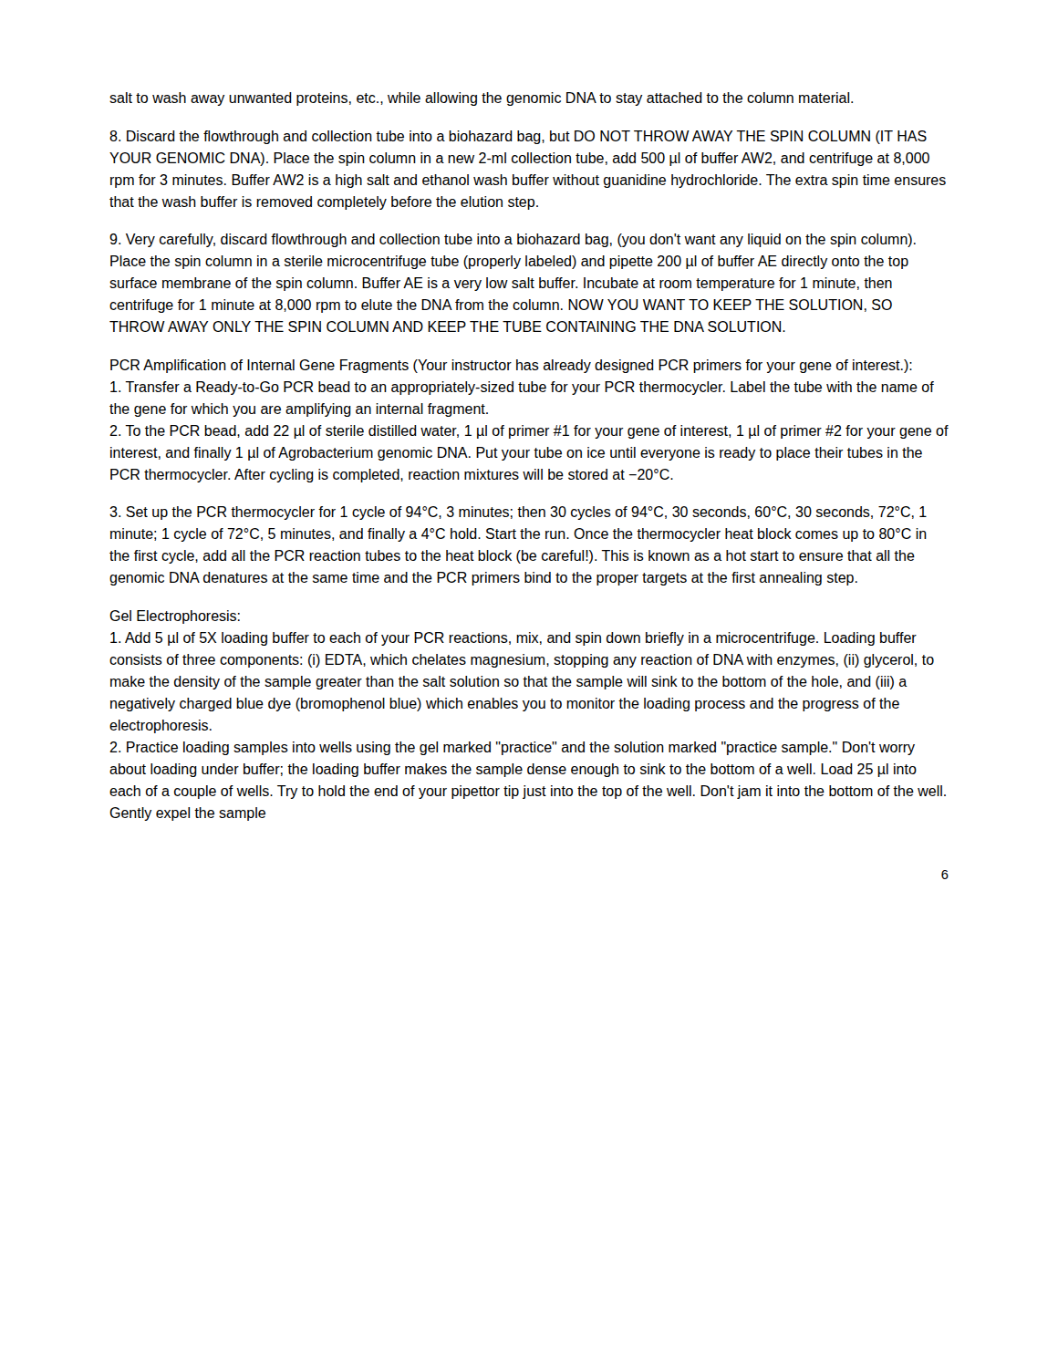salt to wash away unwanted proteins, etc., while allowing the genomic DNA to stay attached to the column material.
8. Discard the flowthrough and collection tube into a biohazard bag, but DO NOT THROW AWAY THE SPIN COLUMN (IT HAS YOUR GENOMIC DNA). Place the spin column in a new 2-ml collection tube, add 500 µl of buffer AW2, and centrifuge at 8,000 rpm for 3 minutes. Buffer AW2 is a high salt and ethanol wash buffer without guanidine hydrochloride. The extra spin time ensures that the wash buffer is removed completely before the elution step.
9. Very carefully, discard flowthrough and collection tube into a biohazard bag, (you don't want any liquid on the spin column). Place the spin column in a sterile microcentrifuge tube (properly labeled) and pipette 200 µl of buffer AE directly onto the top surface membrane of the spin column. Buffer AE is a very low salt buffer. Incubate at room temperature for 1 minute, then centrifuge for 1 minute at 8,000 rpm to elute the DNA from the column. NOW YOU WANT TO KEEP THE SOLUTION, SO THROW AWAY ONLY THE SPIN COLUMN AND KEEP THE TUBE CONTAINING THE DNA SOLUTION.
PCR Amplification of Internal Gene Fragments (Your instructor has already designed PCR primers for your gene of interest.):
1. Transfer a Ready-to-Go PCR bead to an appropriately-sized tube for your PCR thermocycler. Label the tube with the name of the gene for which you are amplifying an internal fragment.
2. To the PCR bead, add 22 µl of sterile distilled water, 1 µl of primer #1 for your gene of interest, 1 µl of primer #2 for your gene of interest, and finally 1 µl of Agrobacterium genomic DNA. Put your tube on ice until everyone is ready to place their tubes in the PCR thermocycler. After cycling is completed, reaction mixtures will be stored at −20°C.
3. Set up the PCR thermocycler for 1 cycle of 94°C, 3 minutes; then 30 cycles of 94°C, 30 seconds, 60°C, 30 seconds, 72°C, 1 minute; 1 cycle of 72°C, 5 minutes, and finally a 4°C hold. Start the run. Once the thermocycler heat block comes up to 80°C in the first cycle, add all the PCR reaction tubes to the heat block (be careful!). This is known as a hot start to ensure that all the genomic DNA denatures at the same time and the PCR primers bind to the proper targets at the first annealing step.
Gel Electrophoresis:
1. Add 5 µl of 5X loading buffer to each of your PCR reactions, mix, and spin down briefly in a microcentrifuge. Loading buffer consists of three components: (i) EDTA, which chelates magnesium, stopping any reaction of DNA with enzymes, (ii) glycerol, to make the density of the sample greater than the salt solution so that the sample will sink to the bottom of the hole, and (iii) a negatively charged blue dye (bromophenol blue) which enables you to monitor the loading process and the progress of the electrophoresis.
2. Practice loading samples into wells using the gel marked "practice" and the solution marked "practice sample." Don't worry about loading under buffer; the loading buffer makes the sample dense enough to sink to the bottom of a well. Load 25 µl into each of a couple of wells. Try to hold the end of your pipettor tip just into the top of the well. Don't jam it into the bottom of the well. Gently expel the sample
6